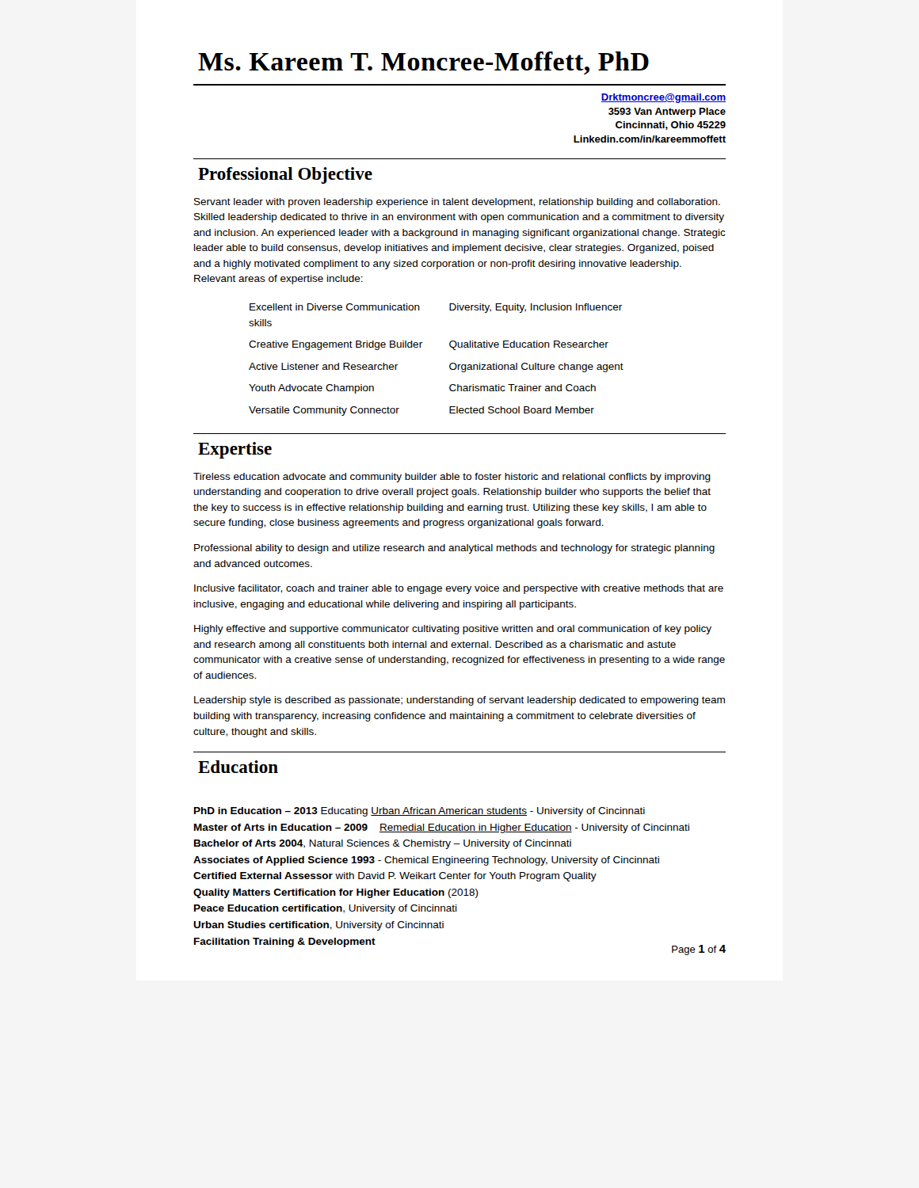Ms. Kareem T. Moncree-Moffett, PhD
Drktmoncree@gmail.com
3593 Van Antwerp Place
Cincinnati, Ohio 45229
Linkedin.com/in/kareemmoffett
Professional Objective
Servant leader with proven leadership experience in talent development, relationship building and collaboration. Skilled leadership dedicated to thrive in an environment with open communication and a commitment to diversity and inclusion. An experienced leader with a background in managing significant organizational change. Strategic leader able to build consensus, develop initiatives and implement decisive, clear strategies. Organized, poised and a highly motivated compliment to any sized corporation or non-profit desiring innovative leadership. Relevant areas of expertise include:
| Excellent in Diverse Communication skills | Diversity, Equity, Inclusion Influencer |
| Creative Engagement Bridge Builder | Qualitative Education Researcher |
| Active Listener and Researcher | Organizational Culture change agent |
| Youth Advocate Champion | Charismatic Trainer and Coach |
| Versatile Community Connector | Elected School Board Member |
Expertise
Tireless education advocate and community builder able to foster historic and relational conflicts by improving understanding and cooperation to drive overall project goals. Relationship builder who supports the belief that the key to success is in effective relationship building and earning trust. Utilizing these key skills, I am able to secure funding, close business agreements and progress organizational goals forward.
Professional ability to design and utilize research and analytical methods and technology for strategic planning and advanced outcomes.
Inclusive facilitator, coach and trainer able to engage every voice and perspective with creative methods that are inclusive, engaging and educational while delivering and inspiring all participants.
Highly effective and supportive communicator cultivating positive written and oral communication of key policy and research among all constituents both internal and external. Described as a charismatic and astute communicator with a creative sense of understanding, recognized for effectiveness in presenting to a wide range of audiences.
Leadership style is described as passionate; understanding of servant leadership dedicated to empowering team building with transparency, increasing confidence and maintaining a commitment to celebrate diversities of culture, thought and skills.
Education
PhD in Education – 2013 Educating Urban African American students - University of Cincinnati
Master of Arts in Education – 2009 Remedial Education in Higher Education - University of Cincinnati
Bachelor of Arts 2004, Natural Sciences & Chemistry – University of Cincinnati
Associates of Applied Science 1993 - Chemical Engineering Technology, University of Cincinnati
Certified External Assessor with David P. Weikart Center for Youth Program Quality
Quality Matters Certification for Higher Education (2018)
Peace Education certification, University of Cincinnati
Urban Studies certification, University of Cincinnati
Facilitation Training & Development
Page 1 of 4